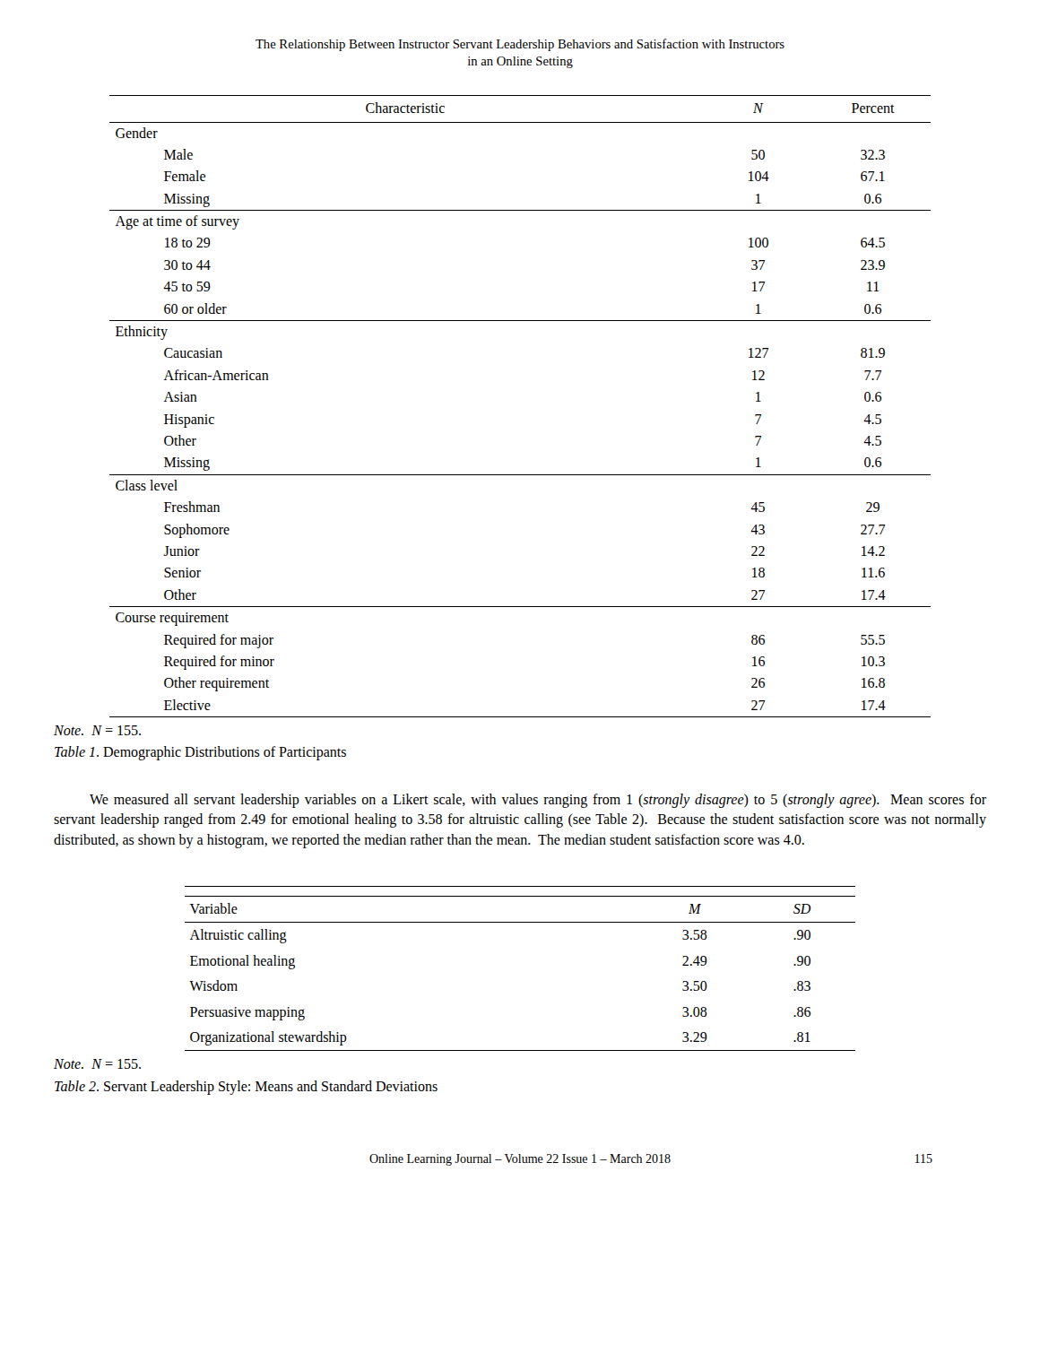The Relationship Between Instructor Servant Leadership Behaviors and Satisfaction with Instructors
in an Online Setting
| Characteristic | N | Percent |
| --- | --- | --- |
| Gender | | |
| Male | 50 | 32.3 |
| Female | 104 | 67.1 |
| Missing | 1 | 0.6 |
| Age at time of survey | | |
| 18 to 29 | 100 | 64.5 |
| 30 to 44 | 37 | 23.9 |
| 45 to 59 | 17 | 11 |
| 60 or older | 1 | 0.6 |
| Ethnicity | | |
| Caucasian | 127 | 81.9 |
| African-American | 12 | 7.7 |
| Asian | 1 | 0.6 |
| Hispanic | 7 | 4.5 |
| Other | 7 | 4.5 |
| Missing | 1 | 0.6 |
| Class level | | |
| Freshman | 45 | 29 |
| Sophomore | 43 | 27.7 |
| Junior | 22 | 14.2 |
| Senior | 18 | 11.6 |
| Other | 27 | 17.4 |
| Course requirement | | |
| Required for major | 86 | 55.5 |
| Required for minor | 16 | 10.3 |
| Other requirement | 26 | 16.8 |
| Elective | 27 | 17.4 |
Note. N = 155.
Table 1. Demographic Distributions of Participants
We measured all servant leadership variables on a Likert scale, with values ranging from 1 (strongly disagree) to 5 (strongly agree). Mean scores for servant leadership ranged from 2.49 for emotional healing to 3.58 for altruistic calling (see Table 2). Because the student satisfaction score was not normally distributed, as shown by a histogram, we reported the median rather than the mean. The median student satisfaction score was 4.0.
| Variable | M | SD |
| --- | --- | --- |
| Altruistic calling | 3.58 | .90 |
| Emotional healing | 2.49 | .90 |
| Wisdom | 3.50 | .83 |
| Persuasive mapping | 3.08 | .86 |
| Organizational stewardship | 3.29 | .81 |
Note. N = 155.
Table 2. Servant Leadership Style: Means and Standard Deviations
Online Learning Journal – Volume 22 Issue 1 – March 2018 115